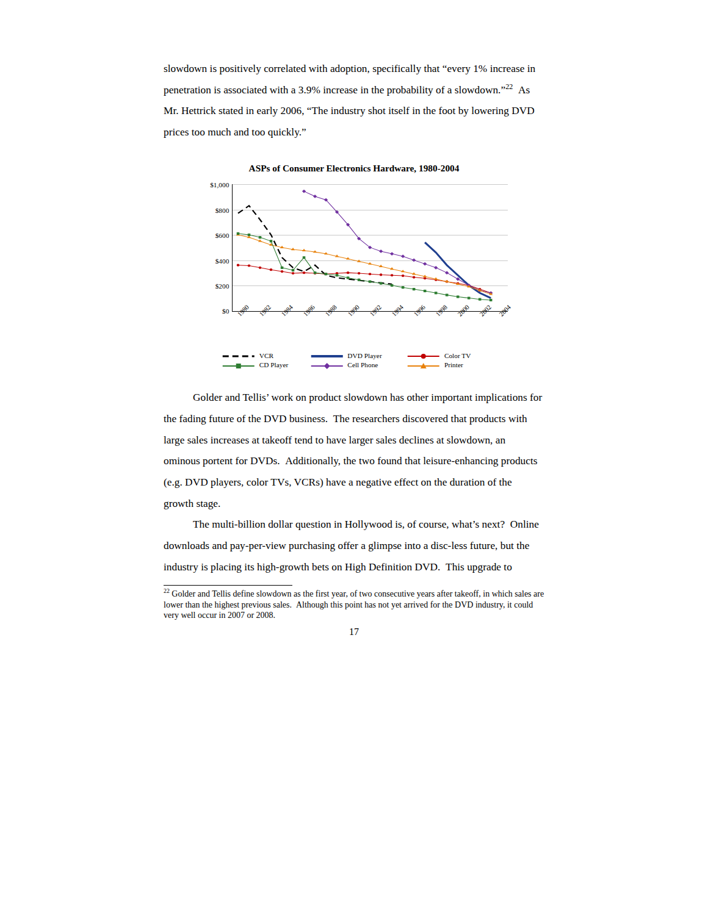slowdown is positively correlated with adoption, specifically that “every 1% increase in penetration is associated with a 3.9% increase in the probability of a slowdown.”22 As Mr. Hettrick stated in early 2006, “The industry shot itself in the foot by lowering DVD prices too much and too quickly.”
ASPs of Consumer Electronics Hardware, 1980-2004
$1,000
$800
$600
$400
$200
$0
1980 1982 1984 1986 1988 1990 1992 1994 1996 1998 2000 2002 2004
| | VCR | | DVD Player | | Color TV |
| | CD Player | | Cell Phone | | Printer |
Golder and Tellis’ work on product slowdown has other important implications for the fading future of the DVD business. The researchers discovered that products with large sales increases at takeoff tend to have larger sales declines at slowdown, an ominous portent for DVDs. Additionally, the two found that leisure-enhancing products (e.g. DVD players, color TVs, VCRs) have a negative effect on the duration of the growth stage.
The multi-billion dollar question in Hollywood is, of course, what’s next? Online downloads and pay-per-view purchasing offer a glimpse into a disc-less future, but the industry is placing its high-growth bets on High Definition DVD. This upgrade to
22 Golder and Tellis define slowdown as the first year, of two consecutive years after takeoff, in which sales are lower than the highest previous sales. Although this point has not yet arrived for the DVD industry, it could very well occur in 2007 or 2008.
17